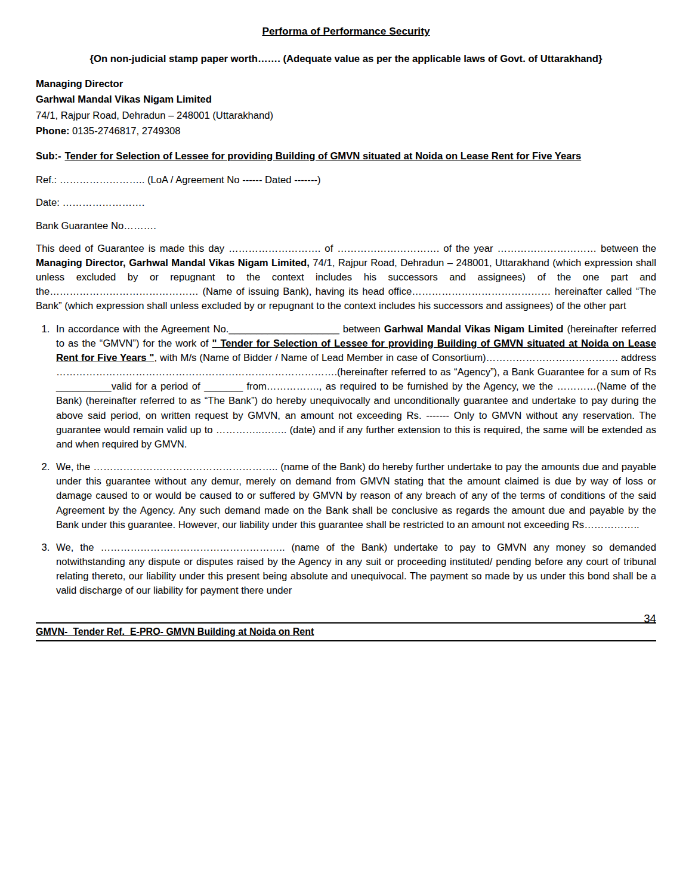Performa of Performance Security
{On non-judicial stamp paper worth……. (Adequate value as per the applicable laws of Govt. of Uttarakhand}
Managing Director
Garhwal Mandal Vikas Nigam Limited
74/1, Rajpur Road, Dehradun – 248001 (Uttarakhand)
Phone: 0135-2746817, 2749308
Sub:- Tender for Selection of Lessee for providing Building of GMVN situated at Noida on Lease Rent for Five Years
Ref.: …………………….. (LoA / Agreement No ------ Dated -------)
Date: …………………….
Bank Guarantee No……….
This deed of Guarantee is made this day ………………………. of …………………………. of the year ………………………… between the Managing Director, Garhwal Mandal Vikas Nigam Limited, 74/1, Rajpur Road, Dehradun – 248001, Uttarakhand (which expression shall unless excluded by or repugnant to the context includes his successors and assignees) of the one part and the……………………………………… (Name of issuing Bank), having its head office…………………………………… hereinafter called “The Bank” (which expression shall unless excluded by or repugnant to the context includes his successors and assignees) of the other part
In accordance with the Agreement No.____________________ between Garhwal Mandal Vikas Nigam Limited (hereinafter referred to as the “GMVN”) for the work of " Tender for Selection of Lessee for providing Building of GMVN situated at Noida on Lease Rent for Five Years ", with M/s (Name of Bidder / Name of Lead Member in case of Consortium)…………………………………. address ………………………………………………………………………….(hereinafter referred to as “Agency”), a Bank Guarantee for a sum of Rs __________valid for a period of _______ from……………., as required to be furnished by the Agency, we the …………(Name of the Bank) (hereinafter referred to as “The Bank”) do hereby unequivocally and unconditionally guarantee and undertake to pay during the above said period, on written request by GMVN, an amount not exceeding Rs. ------- Only to GMVN without any reservation. The guarantee would remain valid up to …………..…….. (date) and if any further extension to this is required, the same will be extended as and when required by GMVN.
We, the ……………………………………………….. (name of the Bank) do hereby further undertake to pay the amounts due and payable under this guarantee without any demur, merely on demand from GMVN stating that the amount claimed is due by way of loss or damage caused to or would be caused to or suffered by GMVN by reason of any breach of any of the terms of conditions of the said Agreement by the Agency. Any such demand made on the Bank shall be conclusive as regards the amount due and payable by the Bank under this guarantee. However, our liability under this guarantee shall be restricted to an amount not exceeding Rs……………..
We, the ……………………………………………….. (name of the Bank) undertake to pay to GMVN any money so demanded notwithstanding any dispute or disputes raised by the Agency in any suit or proceeding instituted/ pending before any court of tribunal relating thereto, our liability under this present being absolute and unequivocal. The payment so made by us under this bond shall be a valid discharge of our liability for payment there under
34 GMVN- Tender Ref. E-PRO- GMVN Building at Noida on Rent